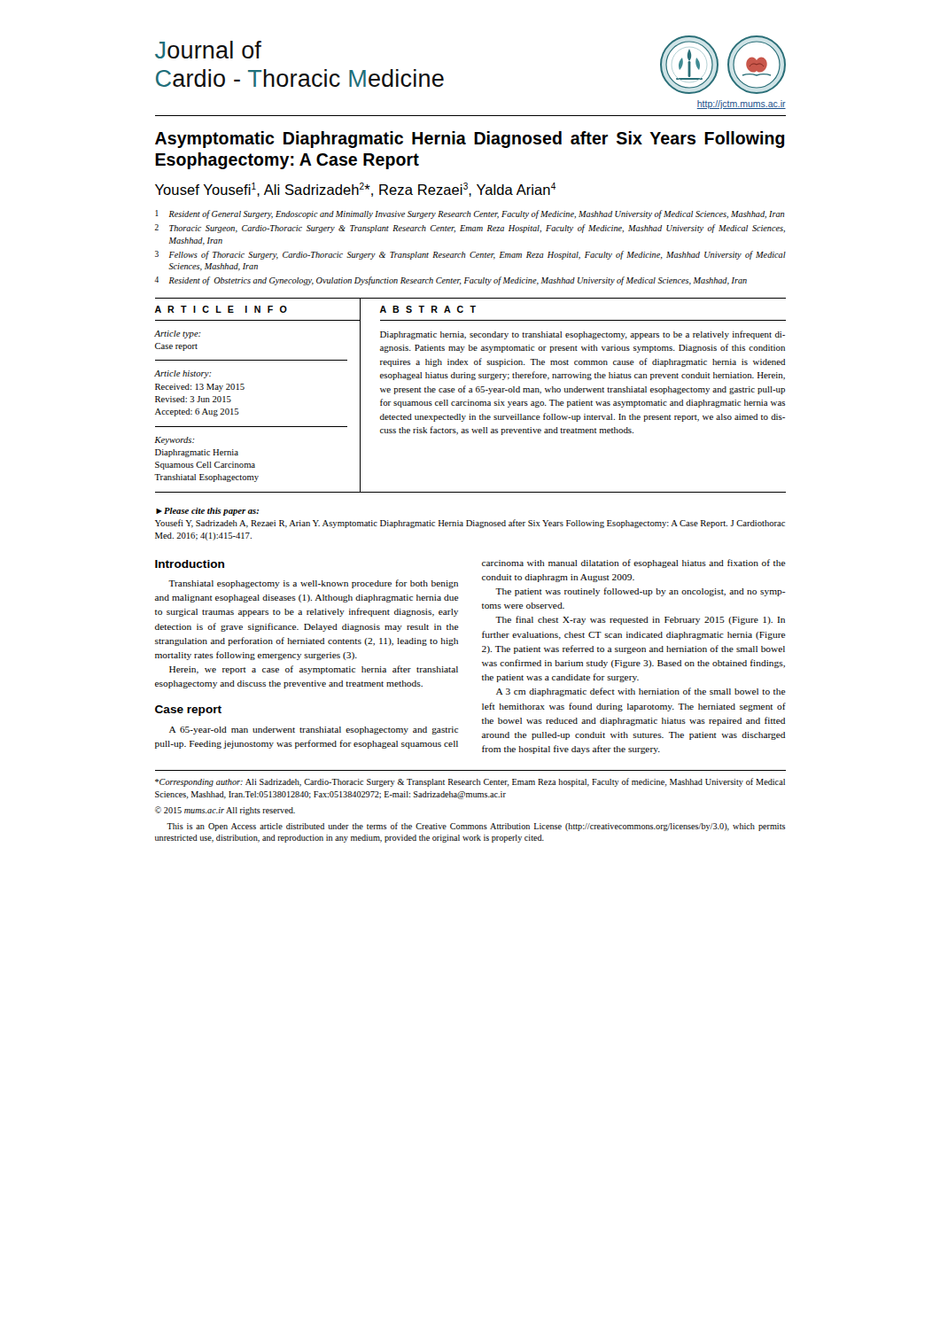Journal of
Cardio - Thoracic Medicine
http://jctm.mums.ac.ir
Asymptomatic Diaphragmatic Hernia Diagnosed after Six Years Following Esophagectomy: A Case Report
Yousef Yousefi1, Ali Sadrizadeh2*, Reza Rezaei3, Yalda Arian4
1 Resident of General Surgery, Endoscopic and Minimally Invasive Surgery Research Center, Faculty of Medicine, Mashhad University of Medical Sciences, Mashhad, Iran
2 Thoracic Surgeon, Cardio-Thoracic Surgery & Transplant Research Center, Emam Reza Hospital, Faculty of Medicine, Mashhad University of Medical Sciences, Mashhad, Iran
3 Fellows of Thoracic Surgery, Cardio-Thoracic Surgery & Transplant Research Center, Emam Reza Hospital, Faculty of Medicine, Mashhad University of Medical Sciences, Mashhad, Iran
4 Resident of Obstetrics and Gynecology, Ovulation Dysfunction Research Center, Faculty of Medicine, Mashhad University of Medical Sciences, Mashhad, Iran
A R T I C L E I N F O
A B S T R A C T
Article type:
Case report
Article history:
Received: 13 May 2015
Revised: 3 Jun 2015
Accepted: 6 Aug 2015
Keywords:
Diaphragmatic Hernia
Squamous Cell Carcinoma
Transhiatal Esophagectomy
Diaphragmatic hernia, secondary to transhiatal esophagectomy, appears to be a relatively infrequent diagnosis. Patients may be asymptomatic or present with various symptoms. Diagnosis of this condition requires a high index of suspicion. The most common cause of diaphragmatic hernia is widened esophageal hiatus during surgery; therefore, narrowing the hiatus can prevent conduit herniation. Herein, we present the case of a 65-year-old man, who underwent transhiatal esophagectomy and gastric pull-up for squamous cell carcinoma six years ago. The patient was asymptomatic and diaphragmatic hernia was detected unexpectedly in the surveillance follow-up interval. In the present report, we also aimed to discuss the risk factors, as well as preventive and treatment methods.
►Please cite this paper as:
Yousefi Y, Sadrizadeh A, Rezaei R, Arian Y. Asymptomatic Diaphragmatic Hernia Diagnosed after Six Years Following Esophagectomy: A Case Report. J Cardiothorac Med. 2016; 4(1):415-417.
Introduction
Transhiatal esophagectomy is a well-known procedure for both benign and malignant esophageal diseases (1). Although diaphragmatic hernia due to surgical traumas appears to be a relatively infrequent diagnosis, early detection is of grave significance. Delayed diagnosis may result in the strangulation and perforation of herniated contents (2, 11), leading to high mortality rates following emergency surgeries (3).
Herein, we report a case of asymptomatic hernia after transhiatal esophagectomy and discuss the preventive and treatment methods.
Case report
A 65-year-old man underwent transhiatal esophagectomy and gastric pull-up. Feeding jejunostomy was performed for esophageal squamous cell carcinoma with manual dilatation of esophageal hiatus and fixation of the conduit to diaphragm in August 2009.
The patient was routinely followed-up by an oncologist, and no symptoms were observed.
The final chest X-ray was requested in February 2015 (Figure 1). In further evaluations, chest CT scan indicated diaphragmatic hernia (Figure 2). The patient was referred to a surgeon and herniation of the small bowel was confirmed in barium study (Figure 3). Based on the obtained findings, the patient was a candidate for surgery.
A 3 cm diaphragmatic defect with herniation of the small bowel to the left hemithorax was found during laparotomy. The herniated segment of the bowel was reduced and diaphragmatic hiatus was repaired and fitted around the pulled-up conduit with sutures. The patient was discharged from the hospital five days after the surgery.
*Corresponding author: Ali Sadrizadeh, Cardio-Thoracic Surgery & Transplant Research Center, Emam Reza hospital, Faculty of medicine, Mashhad University of Medical Sciences, Mashhad, Iran.Tel:05138012840; Fax:05138402972; E-mail: Sadrizadeha@mums.ac.ir
© 2015 mums.ac.ir All rights reserved.
This is an Open Access article distributed under the terms of the Creative Commons Attribution License (http://creativecommons.org/licenses/by/3.0), which permits unrestricted use, distribution, and reproduction in any medium, provided the original work is properly cited.